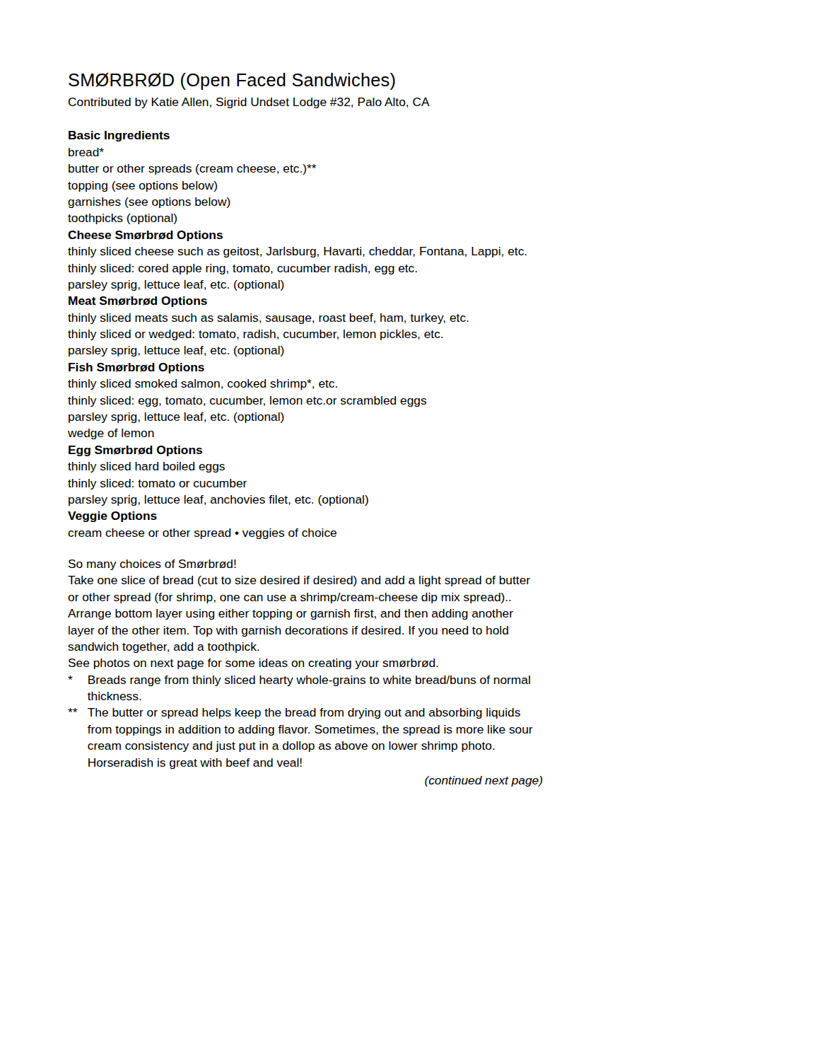SMØRBRØD (Open Faced Sandwiches)
Contributed by Katie Allen, Sigrid Undset Lodge #32, Palo Alto, CA
Basic Ingredients
bread*
butter or other spreads (cream cheese, etc.)**
topping (see options below)
garnishes (see options below)
toothpicks (optional)
Cheese Smørbrød Options
thinly sliced cheese such as geitost, Jarlsburg, Havarti, cheddar, Fontana, Lappi, etc.
thinly sliced: cored apple ring, tomato, cucumber radish, egg etc.
parsley sprig, lettuce leaf, etc. (optional)
Meat Smørbrød Options
thinly sliced meats such as salamis, sausage, roast beef, ham, turkey, etc.
thinly sliced or wedged: tomato, radish, cucumber, lemon pickles, etc.
parsley sprig, lettuce leaf, etc. (optional)
Fish Smørbrød Options
thinly sliced smoked salmon, cooked shrimp*, etc.
thinly sliced: egg, tomato, cucumber, lemon etc.or scrambled eggs
parsley sprig, lettuce leaf, etc. (optional)
wedge of lemon
Egg Smørbrød Options
thinly sliced hard boiled eggs
thinly sliced: tomato or cucumber
parsley sprig, lettuce leaf, anchovies filet, etc. (optional)
Veggie Options
cream cheese or other spread • veggies of choice
So many choices of Smørbrød!
Take one slice of bread (cut to size desired if desired) and add a light spread of butter or other spread (for shrimp, one can use a shrimp/cream-cheese dip mix spread)..
Arrange bottom layer using either topping or garnish first, and then adding another layer of the other item. Top with garnish decorations if desired. If you need to hold sandwich together, add a toothpick.
See photos on next page for some ideas on creating your smørbrød.
* Breads range from thinly sliced hearty whole-grains to white bread/buns of normal thickness.
** The butter or spread helps keep the bread from drying out and absorbing liquids from toppings in addition to adding flavor. Sometimes, the spread is more like sour cream consistency and just put in a dollop as above on lower shrimp photo. Horseradish is great with beef and veal!
(continued next page)